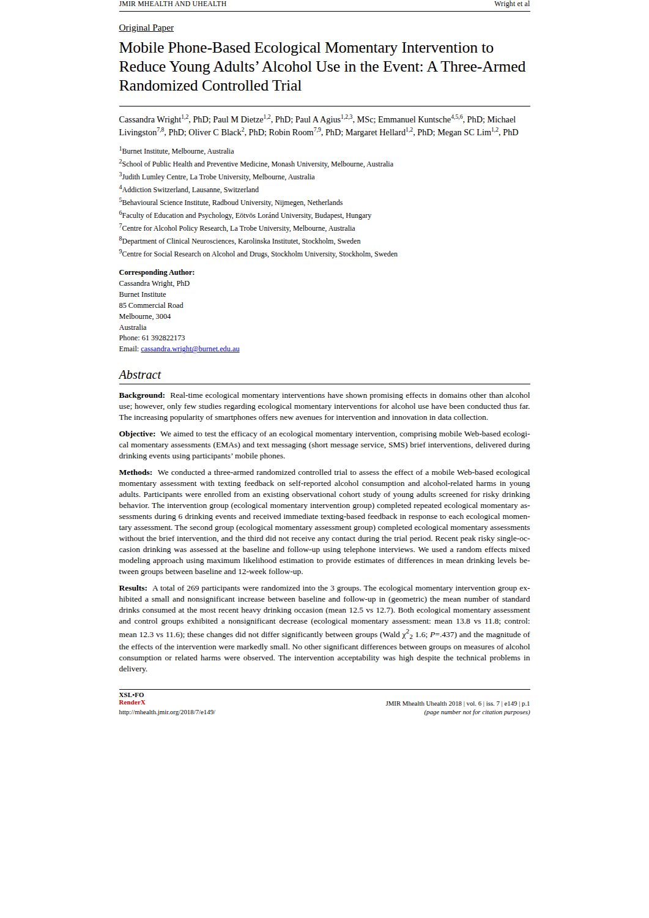JMIR mHealth and uHealth Wright et al
Original Paper
Mobile Phone-Based Ecological Momentary Intervention to Reduce Young Adults’ Alcohol Use in the Event: A Three-Armed Randomized Controlled Trial
Cassandra Wright1,2, PhD; Paul M Dietze1,2, PhD; Paul A Agius1,2,3, MSc; Emmanuel Kuntsche4,5,6, PhD; Michael Livingston7,8, PhD; Oliver C Black2, PhD; Robin Room7,9, PhD; Margaret Hellard1,2, PhD; Megan SC Lim1,2, PhD
1Burnet Institute, Melbourne, Australia
2School of Public Health and Preventive Medicine, Monash University, Melbourne, Australia
3Judith Lumley Centre, La Trobe University, Melbourne, Australia
4Addiction Switzerland, Lausanne, Switzerland
5Behavioural Science Institute, Radboud University, Nijmegen, Netherlands
6Faculty of Education and Psychology, Eötvös Loránd University, Budapest, Hungary
7Centre for Alcohol Policy Research, La Trobe University, Melbourne, Australia
8Department of Clinical Neurosciences, Karolinska Institutet, Stockholm, Sweden
9Centre for Social Research on Alcohol and Drugs, Stockholm University, Stockholm, Sweden
Corresponding Author:
Cassandra Wright, PhD
Burnet Institute
85 Commercial Road
Melbourne, 3004
Australia
Phone: 61 392822173
Email: cassandra.wright@burnet.edu.au
Abstract
Background: Real-time ecological momentary interventions have shown promising effects in domains other than alcohol use; however, only few studies regarding ecological momentary interventions for alcohol use have been conducted thus far. The increasing popularity of smartphones offers new avenues for intervention and innovation in data collection.
Objective: We aimed to test the efficacy of an ecological momentary intervention, comprising mobile Web-based ecological momentary assessments (EMAs) and text messaging (short message service, SMS) brief interventions, delivered during drinking events using participants’ mobile phones.
Methods: We conducted a three-armed randomized controlled trial to assess the effect of a mobile Web-based ecological momentary assessment with texting feedback on self-reported alcohol consumption and alcohol-related harms in young adults. Participants were enrolled from an existing observational cohort study of young adults screened for risky drinking behavior. The intervention group (ecological momentary intervention group) completed repeated ecological momentary assessments during 6 drinking events and received immediate texting-based feedback in response to each ecological momentary assessment. The second group (ecological momentary assessment group) completed ecological momentary assessments without the brief intervention, and the third did not receive any contact during the trial period. Recent peak risky single-occasion drinking was assessed at the baseline and follow-up using telephone interviews. We used a random effects mixed modeling approach using maximum likelihood estimation to provide estimates of differences in mean drinking levels between groups between baseline and 12-week follow-up.
Results: A total of 269 participants were randomized into the 3 groups. The ecological momentary intervention group exhibited a small and nonsignificant increase between baseline and follow-up in (geometric) the mean number of standard drinks consumed at the most recent heavy drinking occasion (mean 12.5 vs 12.7). Both ecological momentary assessment and control groups exhibited a nonsignificant decrease (ecological momentary assessment: mean 13.8 vs 11.8; control: mean 12.3 vs 11.6); these changes did not differ significantly between groups (Wald χ22 1.6; P=.437) and the magnitude of the effects of the intervention were markedly small. No other significant differences between groups on measures of alcohol consumption or related harms were observed. The intervention acceptability was high despite the technical problems in delivery.
XSL•FO
RenderX
http://mhealth.jmir.org/2018/7/e149/
JMIR Mhealth Uhealth 2018 | vol. 6 | iss. 7 | e149 | p.1
(page number not for citation purposes)